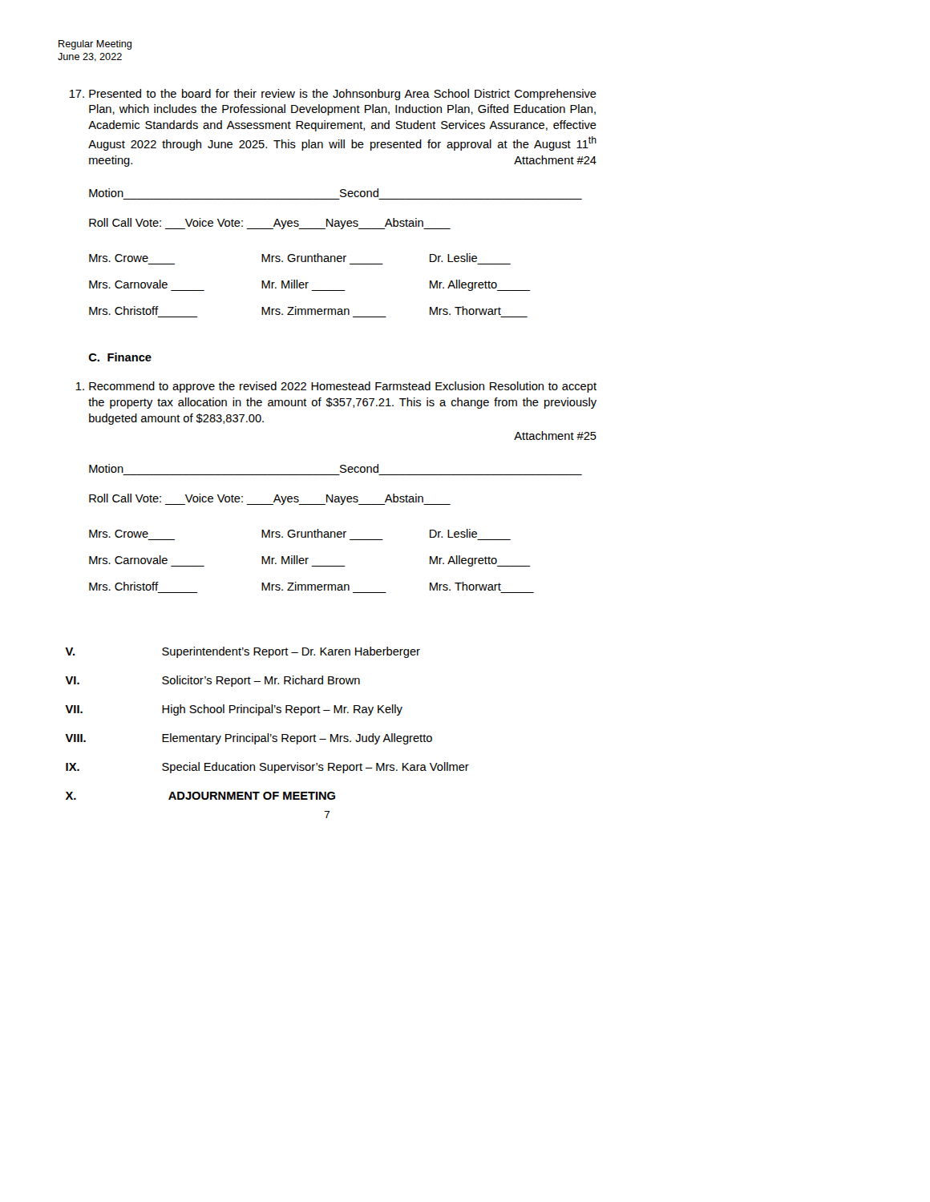Regular Meeting
June 23, 2022
Presented to the board for their review is the Johnsonburg Area School District Comprehensive Plan, which includes the Professional Development Plan, Induction Plan, Gifted Education Plan, Academic Standards and Assessment Requirement, and Student Services Assurance, effective August 2022 through June 2025. This plan will be presented for approval at the August 11th meeting. Attachment #24
Motion_________________________________Second_______________________________
Roll Call Vote: ___Voice Vote: ____Ayes____Nayes____Abstain____
| Mrs. Crowe____ | Mrs. Grunthaner _____ | Dr. Leslie_____ |
| Mrs. Carnovale _____ | Mr. Miller _____ | Mr. Allegretto_____ |
| Mrs. Christoff______ | Mrs. Zimmerman _____ | Mrs. Thorwart____ |
C. Finance
Recommend to approve the revised 2022 Homestead Farmstead Exclusion Resolution to accept the property tax allocation in the amount of $357,767.21. This is a change from the previously budgeted amount of $283,837.00.
Attachment #25
Motion_________________________________Second_______________________________
Roll Call Vote: ___Voice Vote: ____Ayes____Nayes____Abstain____
| Mrs. Crowe____ | Mrs. Grunthaner _____ | Dr. Leslie_____ |
| Mrs. Carnovale _____ | Mr. Miller _____ | Mr. Allegretto_____ |
| Mrs. Christoff______ | Mrs. Zimmerman _____ | Mrs. Thorwart_____ |
| V. | Superintendent’s Report – Dr. Karen Haberberger |
| VI. | Solicitor’s Report – Mr. Richard Brown |
| VII. | High School Principal’s Report – Mr. Ray Kelly |
| VIII. | Elementary Principal’s Report – Mrs. Judy Allegretto |
| IX. | Special Education Supervisor’s Report – Mrs. Kara Vollmer |
| X. | ADJOURNMENT OF MEETING |
7